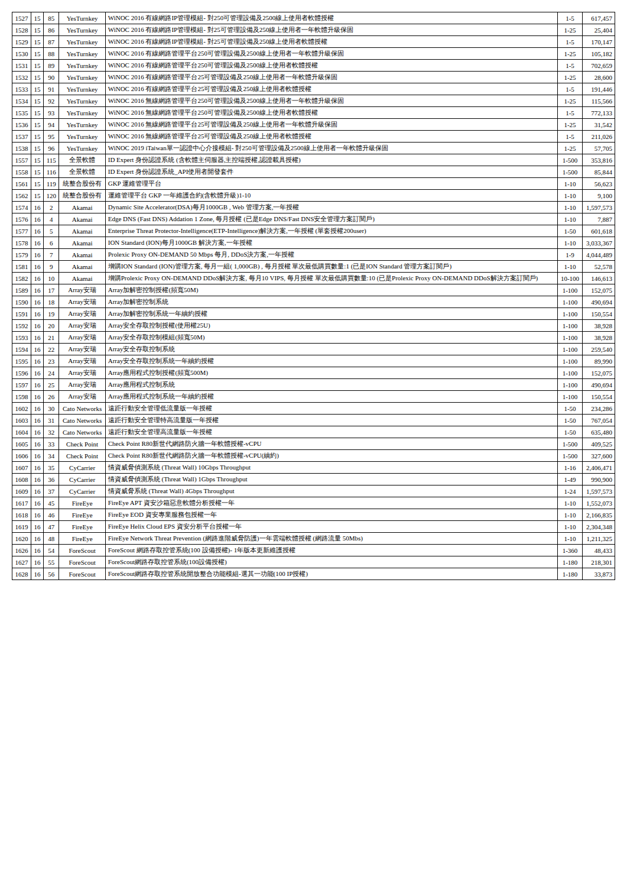| 1527 | 15 | 85 | YesTurnkey | WiNOC 2016 有線網路IP管理模組- 對250可管理設備及2500線上使用者軟體授權 | 1-5 | 617,457 |
| 1528 | 15 | 86 | YesTurnkey | WiNOC 2016 有線網路IP管理模組- 對25可管理設備及250線上使用者一年軟體升級保固 | 1-25 | 25,404 |
| 1529 | 15 | 87 | YesTurnkey | WiNOC 2016 有線網路IP管理模組- 對25可管理設備及250線上使用者軟體授權 | 1-5 | 170,147 |
| 1530 | 15 | 88 | YesTurnkey | WiNOC 2016 有線網路管理平台250可管理設備及2500線上使用者一年軟體升級保固 | 1-25 | 105,182 |
| 1531 | 15 | 89 | YesTurnkey | WiNOC 2016 有線網路管理平台250可管理設備及2500線上使用者軟體授權 | 1-5 | 702,659 |
| 1532 | 15 | 90 | YesTurnkey | WiNOC 2016 有線網路管理平台25可管理設備及250線上使用者一年軟體升級保固 | 1-25 | 28,600 |
| 1533 | 15 | 91 | YesTurnkey | WiNOC 2016 有線網路管理平台25可管理設備及250線上使用者軟體授權 | 1-5 | 191,446 |
| 1534 | 15 | 92 | YesTurnkey | WiNOC 2016 無線網路管理平台250可管理設備及2500線上使用者一年軟體升級保固 | 1-25 | 115,566 |
| 1535 | 15 | 93 | YesTurnkey | WiNOC 2016 無線網路管理平台250可管理設備及2500線上使用者軟體授權 | 1-5 | 772,133 |
| 1536 | 15 | 94 | YesTurnkey | WiNOC 2016 無線網路管理平台25可管理設備及250線上使用者一年軟體升級保固 | 1-25 | 31,542 |
| 1537 | 15 | 95 | YesTurnkey | WiNOC 2016 無線網路管理平台25可管理設備及250線上使用者軟體授權 | 1-5 | 211,026 |
| 1538 | 15 | 96 | YesTurnkey | WiNOC 2019 iTaiwan單一認證中心介接模組- 對250可管理設備及2500線上使用者一年軟體升級保固 | 1-25 | 57,705 |
| 1557 | 15 | 115 | 全景軟體 | ID Expert 身份認證系統 (含軟體主伺服器,主控端授權,認證載具授權) | 1-500 | 353,816 |
| 1558 | 15 | 116 | 全景軟體 | ID Expert 身份認證系統_API使用者開發套件 | 1-500 | 85,844 |
| 1561 | 15 | 119 | 統整合股份有 | GKP 運維管理平台 | 1-10 | 56,623 |
| 1562 | 15 | 120 | 統整合股份有 | 運維管理平台 GKP 一年維護合約(含軟體升級)1-10 | 1-10 | 9,100 |
| 1574 | 16 | 2 | Akamai | Dynamic Site Accelerator(DSA)每月1000GB , Web 管理方案,一年授權 | 1-10 | 1,597,573 |
| 1576 | 16 | 4 | Akamai | Edge DNS (Fast DNS) Addation 1 Zone, 每月授權 (已是Edge DNS/Fast DNS安全管理方案訂閱戶) | 1-10 | 7,887 |
| 1577 | 16 | 5 | Akamai | Enterprise Threat Protector-Intelligence(ETP-Intelligence)解決方案,一年授權 (單套授權200user) | 1-50 | 601,618 |
| 1578 | 16 | 6 | Akamai | ION Standard (ION)每月1000GB 解決方案,一年授權 | 1-10 | 3,033,367 |
| 1579 | 16 | 7 | Akamai | Prolexic Proxy ON-DEMAND 50 Mbps 每月, DDoS決方案,一年授權 | 1-9 | 4,044,489 |
| 1581 | 16 | 9 | Akamai | 增購ION Standard (ION)管理方案, 每月一組( 1,000GB) , 每月授權 單次最低購買數量:1 (已是ION Standard 管理方案訂閱戶) | 1-10 | 52,578 |
| 1582 | 16 | 10 | Akamai | 增購Prolexic Proxy ON-DEMAND DDoS解決方案, 每月10 VIPS, 每月授權 單次最低購買數量:10 (已是Prolexic Proxy ON-DEMAND DDoS解決方案訂閱戶) | 10-100 | 146,613 |
| 1589 | 16 | 17 | Array安瑞 | Array加解密控制授權(頻寬50M) | 1-100 | 152,075 |
| 1590 | 16 | 18 | Array安瑞 | Array加解密控制系統 | 1-100 | 490,694 |
| 1591 | 16 | 19 | Array安瑞 | Array加解密控制系統一年續約授權 | 1-100 | 150,554 |
| 1592 | 16 | 20 | Array安瑞 | Array安全存取控制授權(使用權25U) | 1-100 | 38,928 |
| 1593 | 16 | 21 | Array安瑞 | Array安全存取控制模組(頻寬50M) | 1-100 | 38,928 |
| 1594 | 16 | 22 | Array安瑞 | Array安全存取控制系統 | 1-100 | 259,540 |
| 1595 | 16 | 23 | Array安瑞 | Array安全存取控制系統一年續約授權 | 1-100 | 89,990 |
| 1596 | 16 | 24 | Array安瑞 | Array應用程式控制授權(頻寬500M) | 1-100 | 152,075 |
| 1597 | 16 | 25 | Array安瑞 | Array應用程式控制系統 | 1-100 | 490,694 |
| 1598 | 16 | 26 | Array安瑞 | Array應用程式控制系統一年續約授權 | 1-100 | 150,554 |
| 1602 | 16 | 30 | Cato Networks | 遠距行動安全管理低流量版一年授權 | 1-50 | 234,286 |
| 1603 | 16 | 31 | Cato Networks | 遠距行動安全管理特高流量版一年授權 | 1-50 | 767,054 |
| 1604 | 16 | 32 | Cato Networks | 遠距行動安全管理高流量版一年授權 | 1-50 | 635,480 |
| 1605 | 16 | 33 | Check Point | Check Point R80新世代網路防火牆一年軟體授權-vCPU | 1-500 | 409,525 |
| 1606 | 16 | 34 | Check Point | Check Point R80新世代網路防火牆一年軟體授權-vCPU(續約) | 1-500 | 327,600 |
| 1607 | 16 | 35 | CyCarrier | 情資威脅偵測系統 (Threat Wall) 10Gbps Throughput | 1-16 | 2,406,471 |
| 1608 | 16 | 36 | CyCarrier | 情資威脅偵測系統 (Threat Wall) 1Gbps Throughput | 1-49 | 990,900 |
| 1609 | 16 | 37 | CyCarrier | 情資威脅系統 (Threat Wall) 4Gbps Throughput | 1-24 | 1,597,573 |
| 1617 | 16 | 45 | FireEye | FireEye APT 資安沙箱惡意軟體分析授權一年 | 1-10 | 1,552,073 |
| 1618 | 16 | 46 | FireEye | FireEye EOD 資安專業服務包授權一年 | 1-10 | 2,166,835 |
| 1619 | 16 | 47 | FireEye | FireEye Helix Cloud EPS 資安分析平台授權一年 | 1-10 | 2,304,348 |
| 1620 | 16 | 48 | FireEye | FireEye Network Threat Prevention (網路進階威脅防護)一年雲端軟體授權 (網路流量 50Mbs) | 1-10 | 1,211,325 |
| 1626 | 16 | 54 | ForeScout | ForeScout 網路存取控管系統(100 設備授權)- 1年版本更新維護授權 | 1-360 | 48,433 |
| 1627 | 16 | 55 | ForeScout | ForeScout網路存取控管系統(100設備授權) | 1-180 | 218,301 |
| 1628 | 16 | 56 | ForeScout | ForeScout網路存取控管系統開放整合功能模組-選其一功能(100 IP授權) | 1-180 | 33,873 |